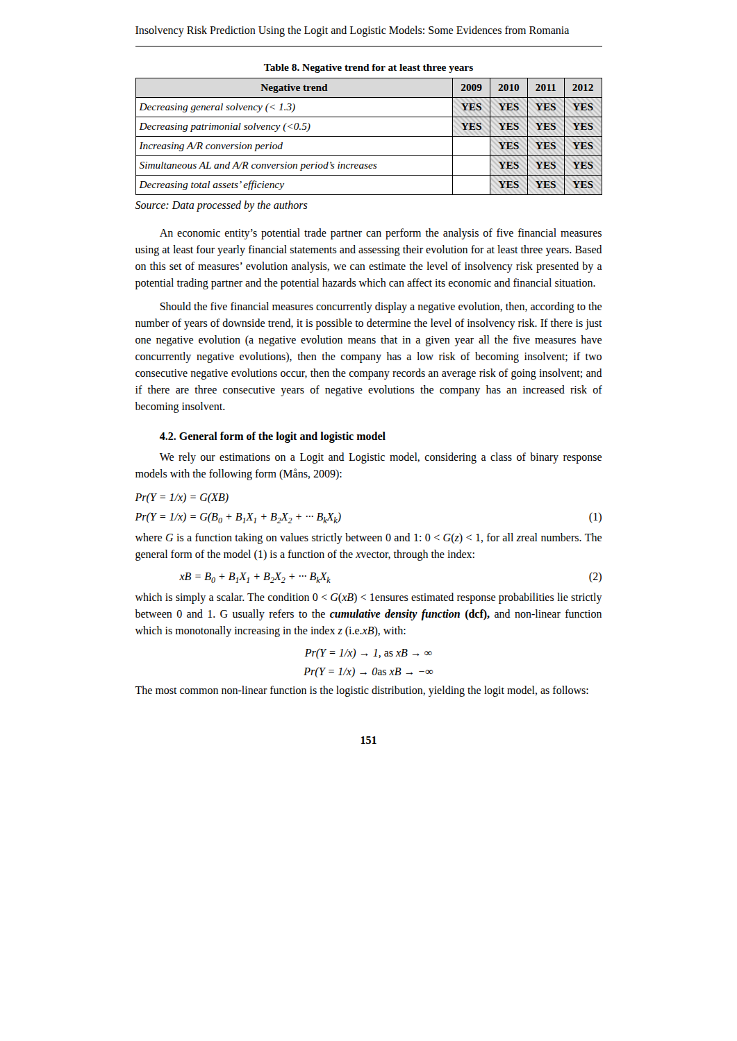Insolvency Risk Prediction Using the Logit and Logistic Models: Some Evidences from Romania
Table 8. Negative trend for at least three years
| Negative trend | 2009 | 2010 | 2011 | 2012 |
| --- | --- | --- | --- | --- |
| Decreasing general solvency (< 1.3) | YES | YES | YES | YES |
| Decreasing patrimonial solvency (<0.5) | YES | YES | YES | YES |
| Increasing A/R conversion period | | YES | YES | YES |
| Simultaneous AL and A/R conversion period’s increases | | YES | YES | YES |
| Decreasing total assets’ efficiency | | YES | YES | YES |
Source: Data processed by the authors
An economic entity’s potential trade partner can perform the analysis of five financial measures using at least four yearly financial statements and assessing their evolution for at least three years. Based on this set of measures’ evolution analysis, we can estimate the level of insolvency risk presented by a potential trading partner and the potential hazards which can affect its economic and financial situation.
Should the five financial measures concurrently display a negative evolution, then, according to the number of years of downside trend, it is possible to determine the level of insolvency risk. If there is just one negative evolution (a negative evolution means that in a given year all the five measures have concurrently negative evolutions), then the company has a low risk of becoming insolvent; if two consecutive negative evolutions occur, then the company records an average risk of going insolvent; and if there are three consecutive years of negative evolutions the company has an increased risk of becoming insolvent.
4.2. General form of the logit and logistic model
We rely our estimations on a Logit and Logistic model, considering a class of binary response models with the following form (Måns, 2009):
Pr(Y = 1/x) = G(XB)
Pr(Y = 1/x) = G(B0 + B1X1 + B2X2 + ··· BkXk) (1)
where G is a function taking on values strictly between 0 and 1: 0 < G(z) < 1, for all zreal numbers. The general form of the model (1) is a function of the xvector, through the index:
xB = B0 + B1X1 + B2X2 + ··· BkXk (2)
which is simply a scalar. The condition 0 < G(xB) < 1ensures estimated response probabilities lie strictly between 0 and 1. G usually refers to the cumulative density function (dcf), and non-linear function which is monotonally increasing in the index z (i.e.xB), with:
Pr(Y = 1/x) → 1, as xB → ∞
Pr(Y = 1/x) → 0as xB → −∞
The most common non-linear function is the logistic distribution, yielding the logit model, as follows:
151